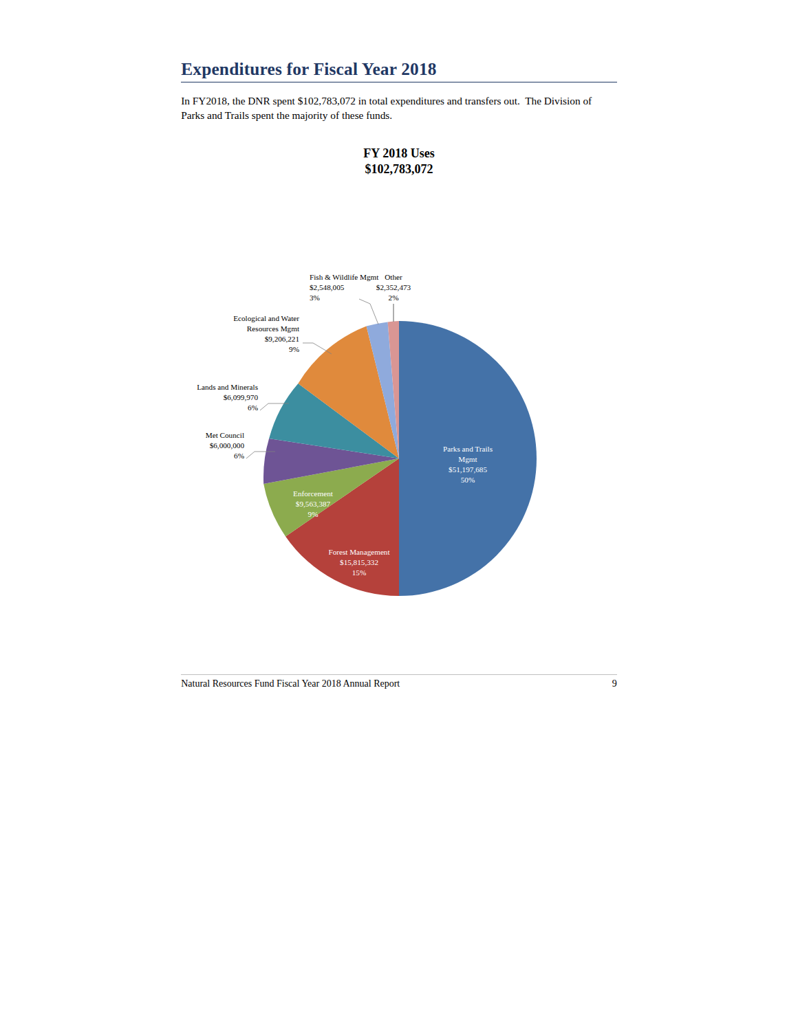Expenditures for Fiscal Year 2018
In FY2018, the DNR spent $102,783,072 in total expenditures and transfers out. The Division of Parks and Trails spent the majority of these funds.
FY 2018 Uses
$102,783,072
Other $2,352,473 2% Fish & Wildlife Mgmt $2,548,005 3% Ecological and Water Resources Mgmt $9,206,221 9% Lands and Minerals $6,099,970 6% Met Council $6,000,000 6% Enforcement $9,563,387 9% Forest Management $15,815,332 15% Parks and Trails Mgmt $51,197,685 50%
Natural Resources Fund Fiscal Year 2018 Annual Report 9